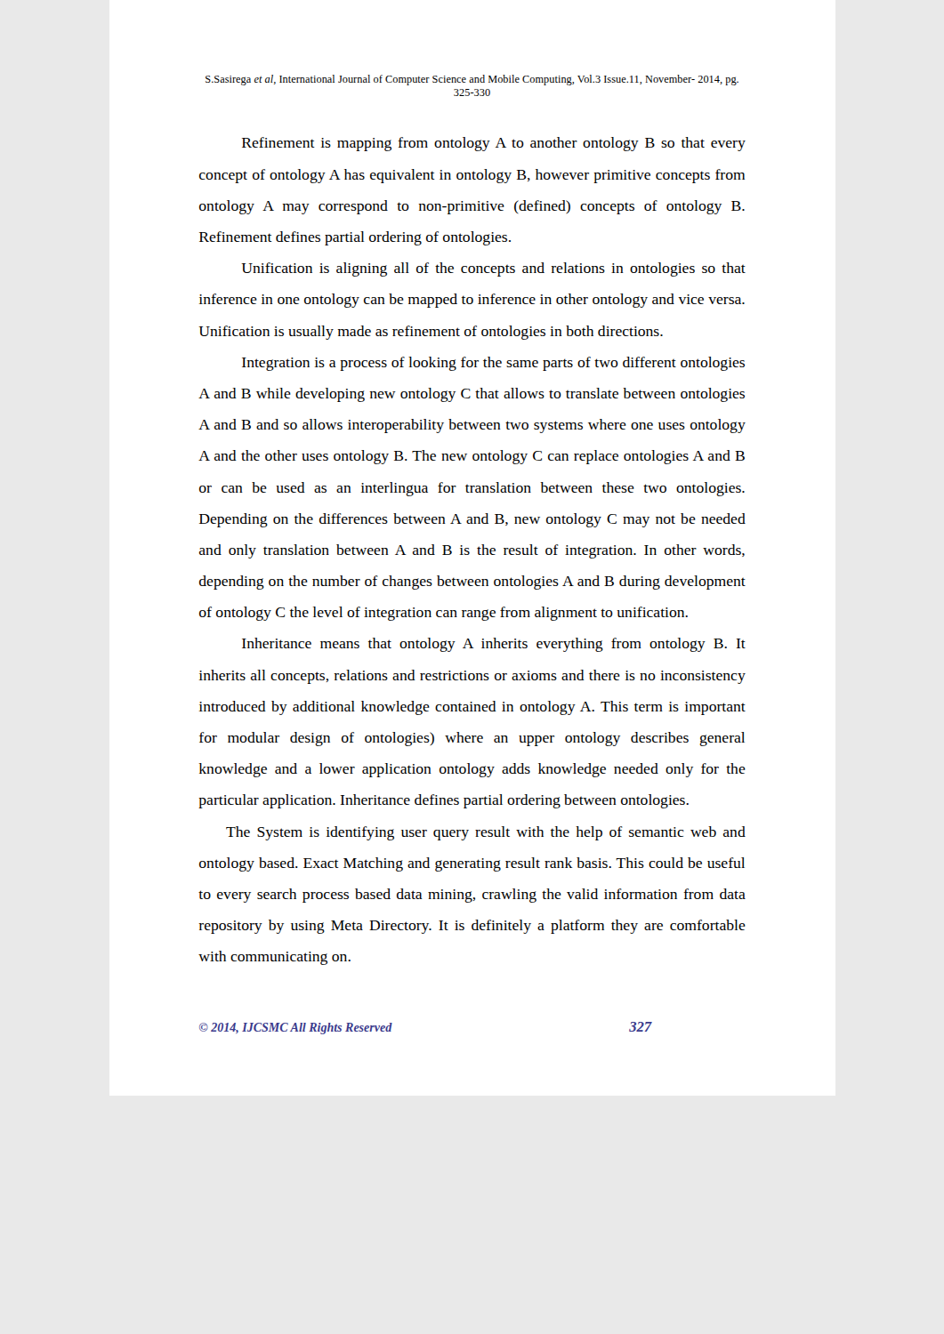S.Sasirega et al, International Journal of Computer Science and Mobile Computing, Vol.3 Issue.11, November- 2014, pg. 325-330
Refinement is mapping from ontology A to another ontology B so that every concept of ontology A has equivalent in ontology B, however primitive concepts from ontology A may correspond to non-primitive (defined) concepts of ontology B. Refinement defines partial ordering of ontologies.
Unification is aligning all of the concepts and relations in ontologies so that inference in one ontology can be mapped to inference in other ontology and vice versa. Unification is usually made as refinement of ontologies in both directions.
Integration is a process of looking for the same parts of two different ontologies A and B while developing new ontology C that allows to translate between ontologies A and B and so allows interoperability between two systems where one uses ontology A and the other uses ontology B. The new ontology C can replace ontologies A and B or can be used as an interlingua for translation between these two ontologies. Depending on the differences between A and B, new ontology C may not be needed and only translation between A and B is the result of integration. In other words, depending on the number of changes between ontologies A and B during development of ontology C the level of integration can range from alignment to unification.
Inheritance means that ontology A inherits everything from ontology B. It inherits all concepts, relations and restrictions or axioms and there is no inconsistency introduced by additional knowledge contained in ontology A. This term is important for modular design of ontologies) where an upper ontology describes general knowledge and a lower application ontology adds knowledge needed only for the particular application. Inheritance defines partial ordering between ontologies.
The System is identifying user query result with the help of semantic web and ontology based. Exact Matching and generating result rank basis. This could be useful to every search process based data mining, crawling the valid information from data repository by using Meta Directory. It is definitely a platform they are comfortable with communicating on.
© 2014, IJCSMC All Rights Reserved 327